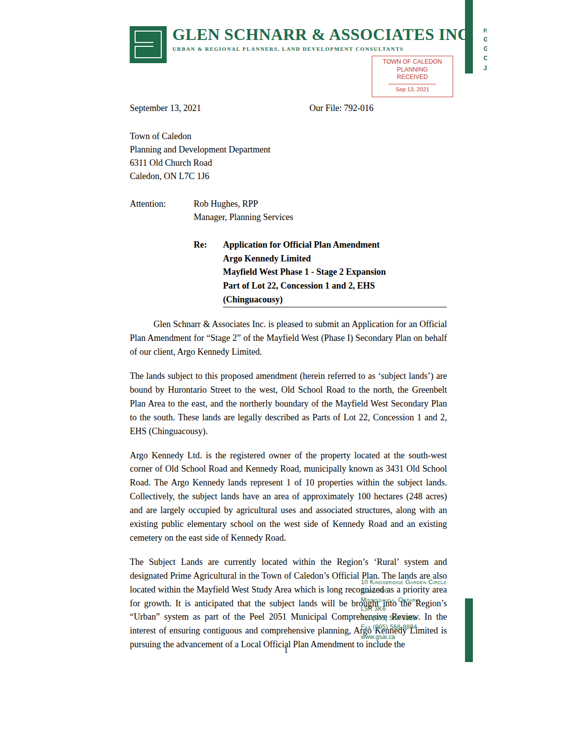GLEN SCHNARR & ASSOCIATES INC.
URBAN & REGIONAL PLANNERS, LAND DEVELOPMENT CONSULTANTS
Partners:
GLEN SCHNARR, MCIP, RPP
GLEN BROLL, MCIP, RPP
COLIN CHUNG, MCIP, RPP
JIM LEVAC, MCIP, RPP
TOWN OF CALEDON
PLANNING
RECEIVED
Sep 13, 2021
September 13, 2021
Our File: 792-016
Town of Caledon
Planning and Development Department
6311 Old Church Road
Caledon, ON L7C 1J6
Attention:
Rob Hughes, RPP
Manager, Planning Services
Re:
Application for Official Plan Amendment
Argo Kennedy Limited
Mayfield West Phase 1 - Stage 2 Expansion
Part of Lot 22, Concession 1 and 2, EHS (Chinguacousy)
Glen Schnarr & Associates Inc. is pleased to submit an Application for an Official Plan Amendment for “Stage 2” of the Mayfield West (Phase I) Secondary Plan on behalf of our client, Argo Kennedy Limited.
The lands subject to this proposed amendment (herein referred to as ‘subject lands’) are bound by Hurontario Street to the west, Old School Road to the north, the Greenbelt Plan Area to the east, and the northerly boundary of the Mayfield West Secondary Plan to the south. These lands are legally described as Parts of Lot 22, Concession 1 and 2, EHS (Chinguacousy).
Argo Kennedy Ltd. is the registered owner of the property located at the south-west corner of Old School Road and Kennedy Road, municipally known as 3431 Old School Road. The Argo Kennedy lands represent 1 of 10 properties within the subject lands. Collectively, the subject lands have an area of approximately 100 hectares (248 acres) and are largely occupied by agricultural uses and associated structures, along with an existing public elementary school on the west side of Kennedy Road and an existing cemetery on the east side of Kennedy Road.
The Subject Lands are currently located within the Region’s ‘Rural’ system and designated Prime Agricultural in the Town of Caledon’s Official Plan. The lands are also located within the Mayfield West Study Area which is long recognized as a priority area for growth. It is anticipated that the subject lands will be brought into the Region’s “Urban” system as part of the Peel 2051 Municipal Comprehensive Review. In the interest of ensuring contiguous and comprehensive planning, Argo Kennedy Limited is pursuing the advancement of a Local Official Plan Amendment to include the
10 Kingsbridge Garden Circle
Suite 700
Mississauga, Ontario
L5R 3K6
Tel (905) 568-8888
Fax (905) 568-8894
www.gsai.ca
1